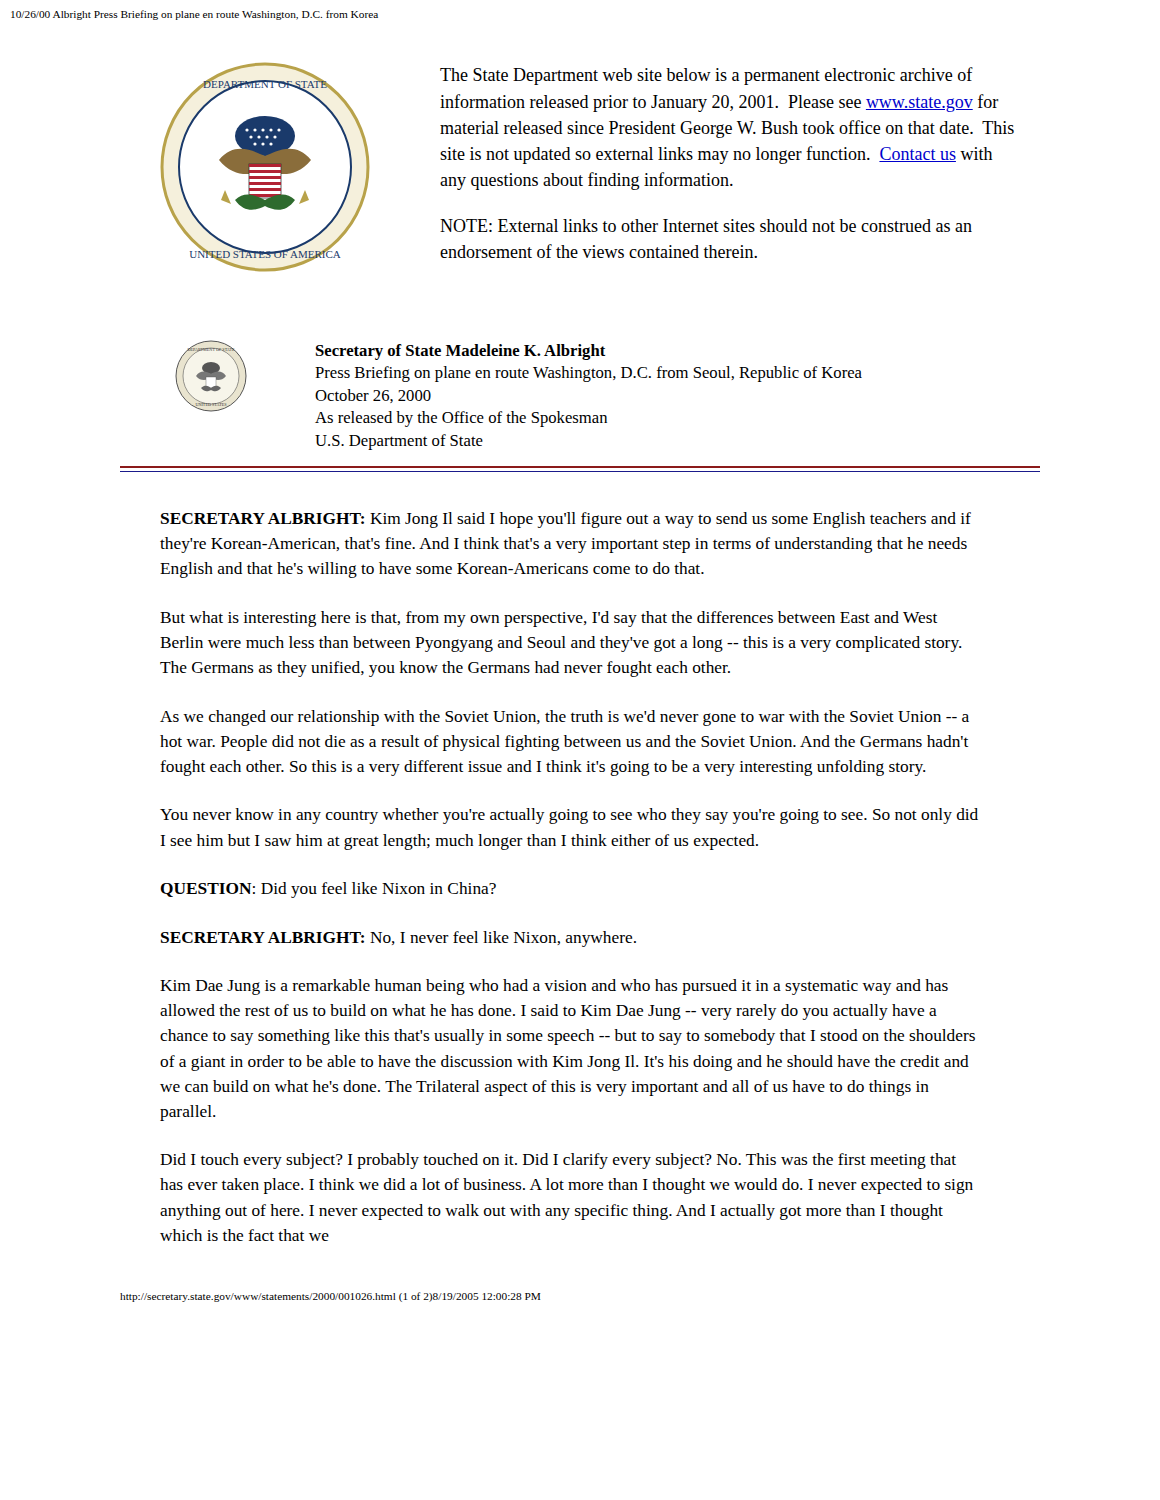10/26/00 Albright Press Briefing on plane en route Washington, D.C. from Korea
The State Department web site below is a permanent electronic archive of information released prior to January 20, 2001. Please see www.state.gov for material released since President George W. Bush took office on that date. This site is not updated so external links may no longer function. Contact us with any questions about finding information.
NOTE: External links to other Internet sites should not be construed as an endorsement of the views contained therein.
Secretary of State Madeleine K. Albright
Press Briefing on plane en route Washington, D.C. from Seoul, Republic of Korea
October 26, 2000
As released by the Office of the Spokesman
U.S. Department of State
SECRETARY ALBRIGHT: Kim Jong Il said I hope you'll figure out a way to send us some English teachers and if they're Korean-American, that's fine. And I think that's a very important step in terms of understanding that he needs English and that he's willing to have some Korean-Americans come to do that.
But what is interesting here is that, from my own perspective, I'd say that the differences between East and West Berlin were much less than between Pyongyang and Seoul and they've got a long -- this is a very complicated story. The Germans as they unified, you know the Germans had never fought each other.
As we changed our relationship with the Soviet Union, the truth is we'd never gone to war with the Soviet Union -- a hot war. People did not die as a result of physical fighting between us and the Soviet Union. And the Germans hadn't fought each other. So this is a very different issue and I think it's going to be a very interesting unfolding story.
You never know in any country whether you're actually going to see who they say you're going to see. So not only did I see him but I saw him at great length; much longer than I think either of us expected.
QUESTION: Did you feel like Nixon in China?
SECRETARY ALBRIGHT: No, I never feel like Nixon, anywhere.
Kim Dae Jung is a remarkable human being who had a vision and who has pursued it in a systematic way and has allowed the rest of us to build on what he has done. I said to Kim Dae Jung -- very rarely do you actually have a chance to say something like this that's usually in some speech -- but to say to somebody that I stood on the shoulders of a giant in order to be able to have the discussion with Kim Jong Il. It's his doing and he should have the credit and we can build on what he's done. The Trilateral aspect of this is very important and all of us have to do things in parallel.
Did I touch every subject? I probably touched on it. Did I clarify every subject? No. This was the first meeting that has ever taken place. I think we did a lot of business. A lot more than I thought we would do. I never expected to sign anything out of here. I never expected to walk out with any specific thing. And I actually got more than I thought which is the fact that we
http://secretary.state.gov/www/statements/2000/001026.html (1 of 2)8/19/2005 12:00:28 PM